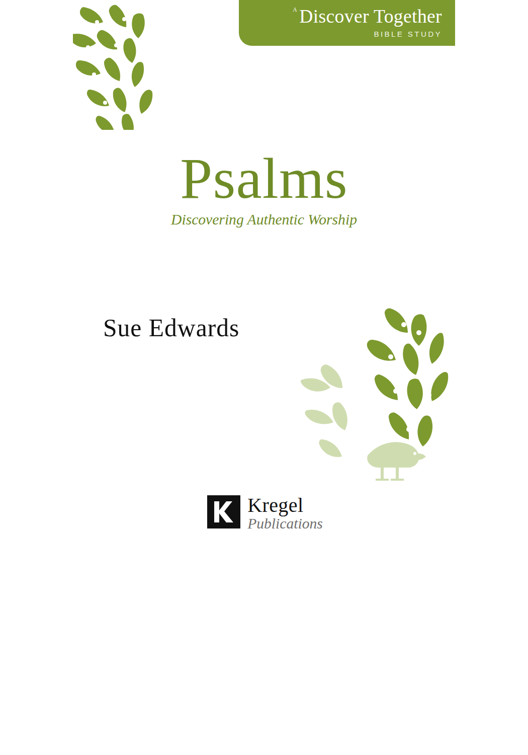ADiscover Together Bible Study
Psalms
Discovering Authentic Worship
Sue Edwards
Kregel Publications